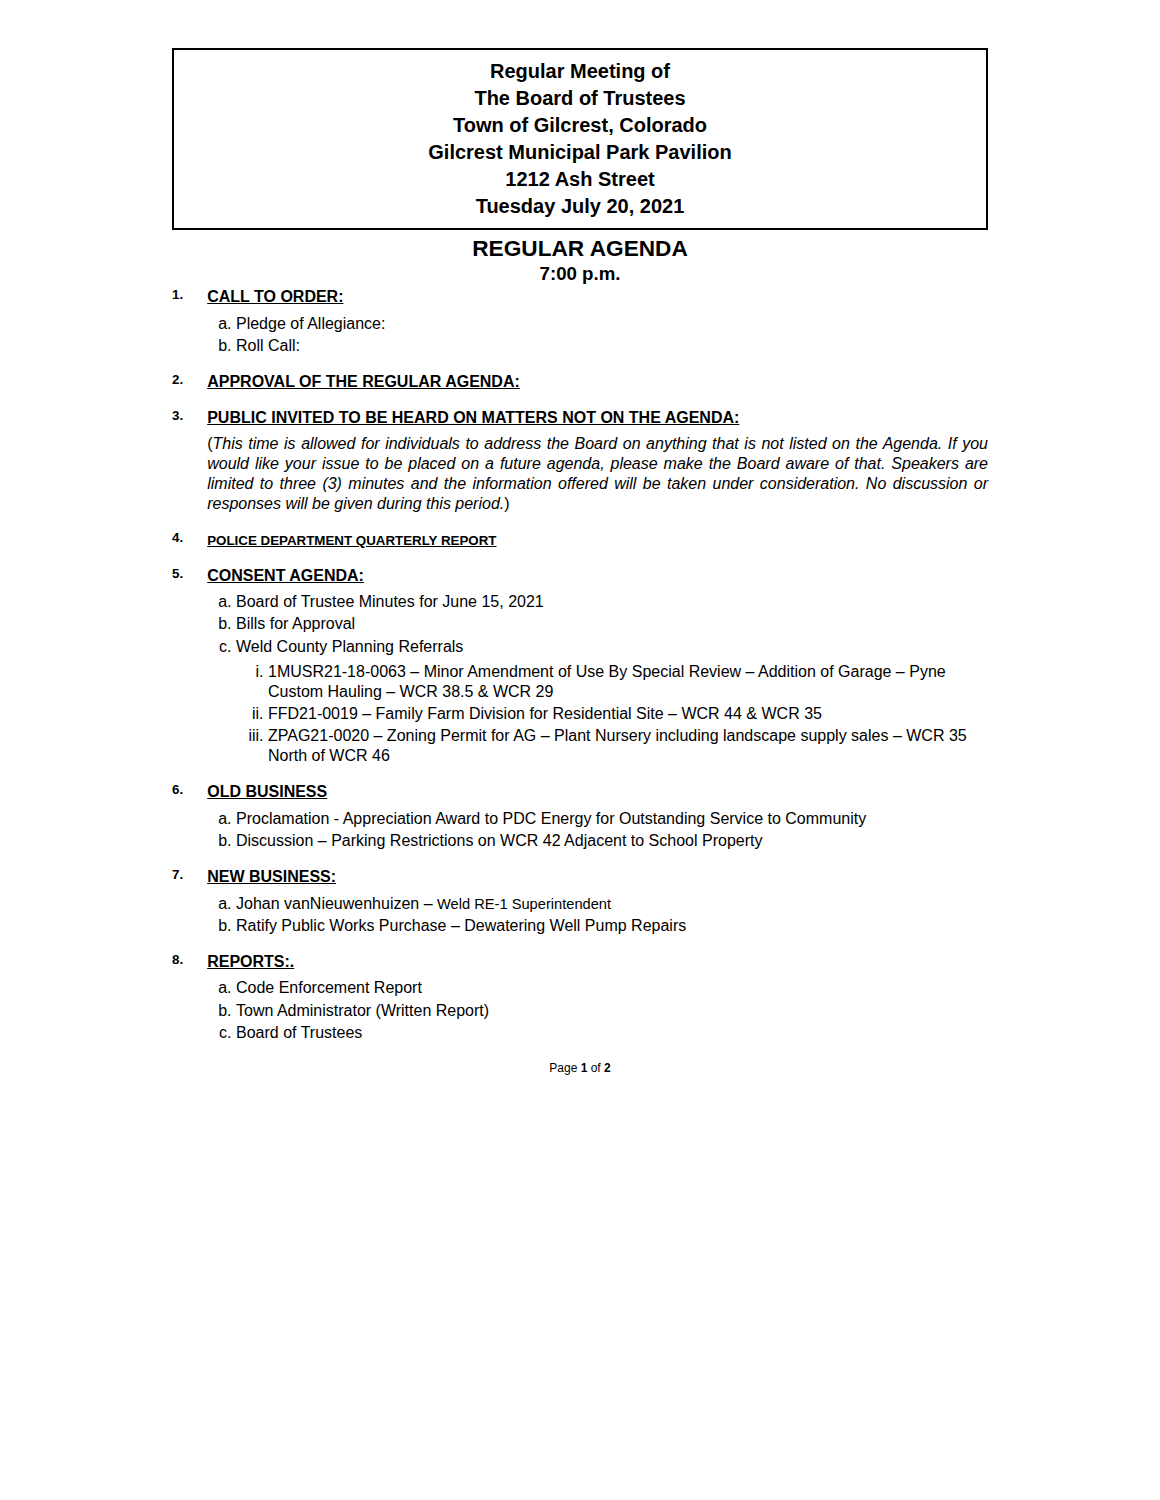Regular Meeting of
The Board of Trustees
Town of Gilcrest, Colorado
Gilcrest Municipal Park Pavilion
1212 Ash Street
Tuesday July 20, 2021
REGULAR AGENDA 7:00 p.m.
Call to Order:
Pledge of Allegiance:
Roll Call:
Approval of the Regular Agenda:
Public Invited to be Heard on Matters Not on the Agenda:
(This time is allowed for individuals to address the Board on anything that is not listed on the Agenda. If you would like your issue to be placed on a future agenda, please make the Board aware of that. Speakers are limited to three (3) minutes and the information offered will be taken under consideration. No discussion or responses will be given during this period.)
Police Department Quarterly Report
Consent Agenda:
Board of Trustee Minutes for June 15, 2021
Bills for Approval
Weld County Planning Referrals
1MUSR21-18-0063 – Minor Amendment of Use By Special Review – Addition of Garage – Pyne Custom Hauling – WCR 38.5 & WCR 29
FFD21-0019 – Family Farm Division for Residential Site – WCR 44 & WCR 35
ZPAG21-0020 – Zoning Permit for AG – Plant Nursery including landscape supply sales – WCR 35 North of WCR 46
Old Business
Proclamation - Appreciation Award to PDC Energy for Outstanding Service to Community
Discussion – Parking Restrictions on WCR 42 Adjacent to School Property
New Business:
Johan vanNieuwenhuizen – Weld RE-1 Superintendent
Ratify Public Works Purchase – Dewatering Well Pump Repairs
Reports:.
Code Enforcement Report
Town Administrator (Written Report)
Board of Trustees
Page 1 of 2